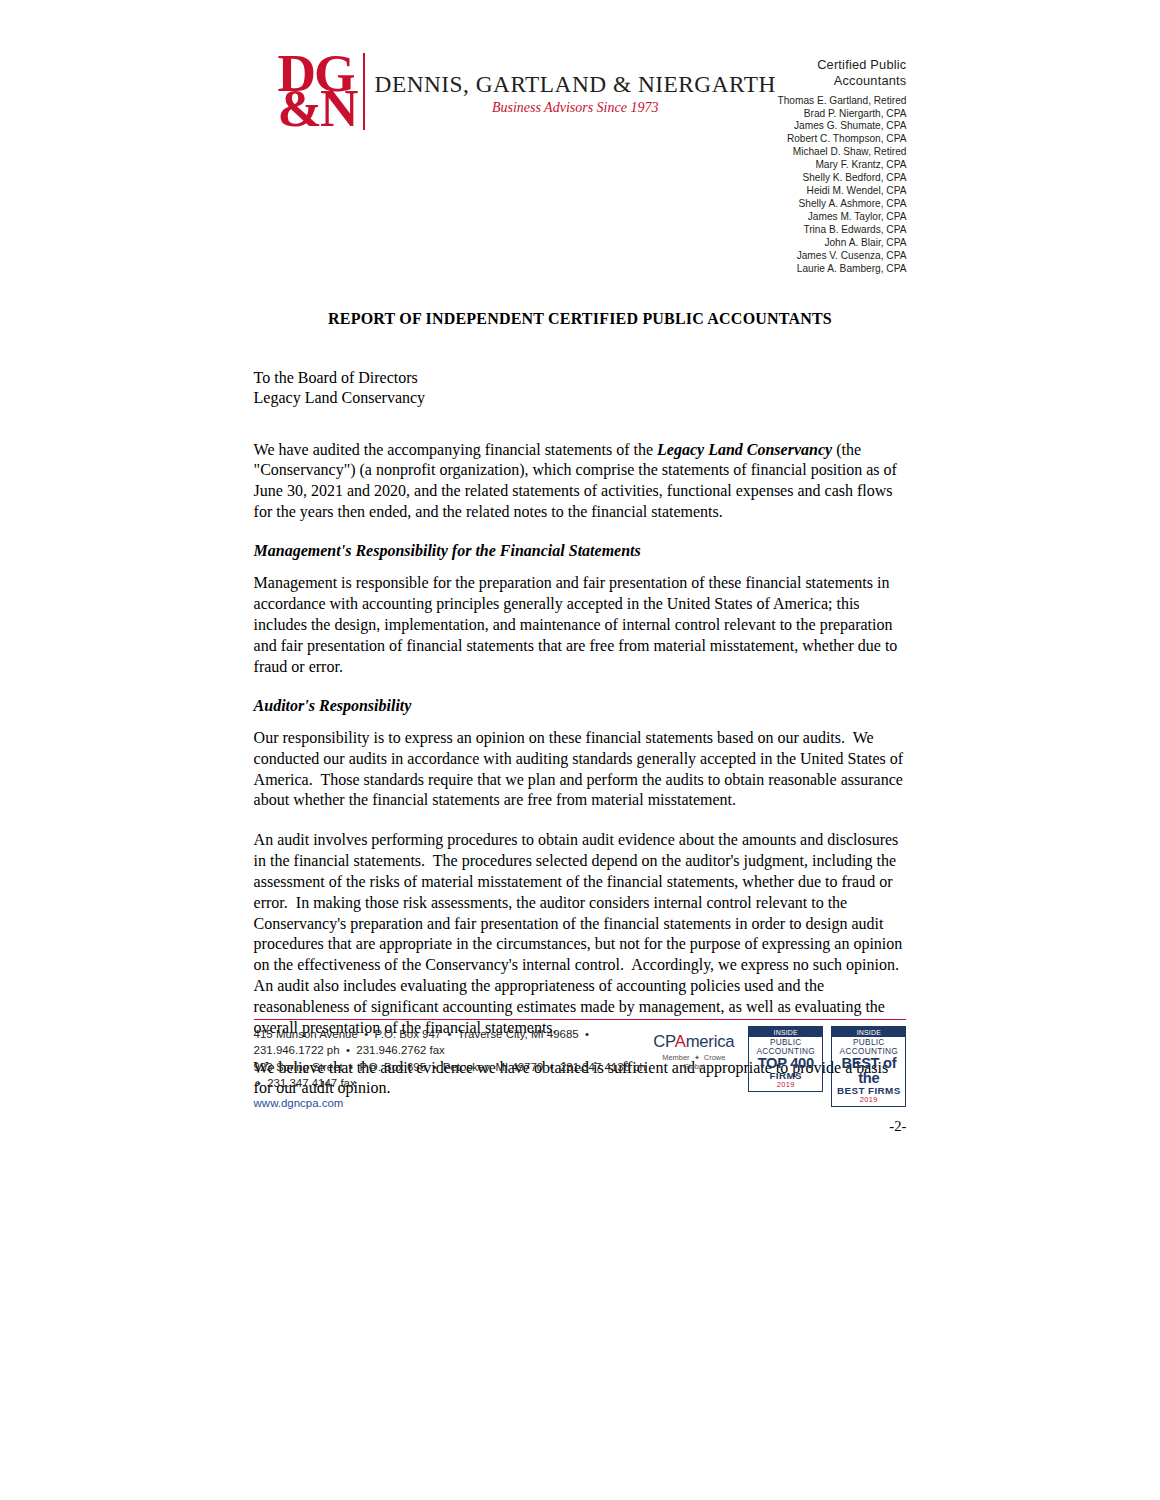DG &N
DENNIS, GARTLAND & NIERGARTH
Business Advisors Since 1973
Certified Public Accountants
Thomas E. Gartland, Retired
Brad P. Niergarth, CPA
James G. Shumate, CPA
Robert C. Thompson, CPA
Michael D. Shaw, Retired
Mary F. Krantz, CPA
Shelly K. Bedford, CPA
Heidi M. Wendel, CPA
Shelly A. Ashmore, CPA
James M. Taylor, CPA
Trina B. Edwards, CPA
John A. Blair, CPA
James V. Cusenza, CPA
Laurie A. Bamberg, CPA
REPORT OF INDEPENDENT CERTIFIED PUBLIC ACCOUNTANTS
To the Board of Directors
Legacy Land Conservancy
We have audited the accompanying financial statements of the Legacy Land Conservancy (the "Conservancy") (a nonprofit organization), which comprise the statements of financial position as of June 30, 2021 and 2020, and the related statements of activities, functional expenses and cash flows for the years then ended, and the related notes to the financial statements.
Management's Responsibility for the Financial Statements
Management is responsible for the preparation and fair presentation of these financial statements in accordance with accounting principles generally accepted in the United States of America; this includes the design, implementation, and maintenance of internal control relevant to the preparation and fair presentation of financial statements that are free from material misstatement, whether due to fraud or error.
Auditor's Responsibility
Our responsibility is to express an opinion on these financial statements based on our audits. We conducted our audits in accordance with auditing standards generally accepted in the United States of America. Those standards require that we plan and perform the audits to obtain reasonable assurance about whether the financial statements are free from material misstatement.
An audit involves performing procedures to obtain audit evidence about the amounts and disclosures in the financial statements. The procedures selected depend on the auditor's judgment, including the assessment of the risks of material misstatement of the financial statements, whether due to fraud or error. In making those risk assessments, the auditor considers internal control relevant to the Conservancy's preparation and fair presentation of the financial statements in order to design audit procedures that are appropriate in the circumstances, but not for the purpose of expressing an opinion on the effectiveness of the Conservancy's internal control. Accordingly, we express no such opinion. An audit also includes evaluating the appropriateness of accounting policies used and the reasonableness of significant accounting estimates made by management, as well as evaluating the overall presentation of the financial statements.
We believe that the audit evidence we have obtained is sufficient and appropriate to provide a basis for our audit opinion.
415 Munson Avenue • P.O. Box 947 • Traverse City, MI 49685 • 231.946.1722 ph • 231.946.2762 fax
923 Spring Street • P.O. Box 695 • Petoskey, MI 49770 • 231.347.4136 ph • 231.347.4147 fax
www.dgncpa.com
CPAmerica
Member ✦ Crowe Global
INSIDE
PUBLIC ACCOUNTING
TOP 400
FIRMS
2019
INSIDE
PUBLIC ACCOUNTING
BEST of the
BEST FIRMS
2019
-2-